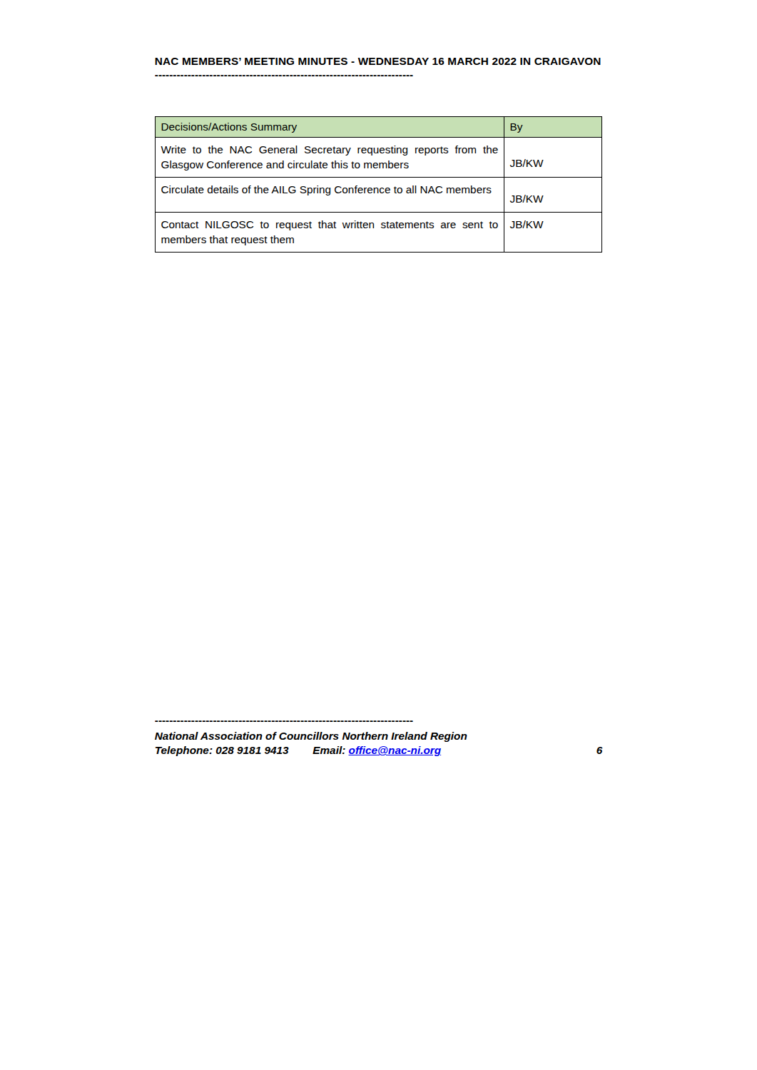NAC MEMBERS’ MEETING MINUTES - WEDNESDAY 16 MARCH 2022 IN CRAIGAVON
-----------------------------------------------------------------------
| Decisions/Actions Summary | By |
| --- | --- |
| Write to the NAC General Secretary requesting reports from the Glasgow Conference and circulate this to members | JB/KW |
| Circulate details of the AILG Spring Conference to all NAC members | JB/KW |
| Contact NILGOSC to request that written statements are sent to members that request them | JB/KW |
-----------------------------------------------------------------------
National Association of Councillors Northern Ireland Region
Telephone: 028 9181 9413 Email: office@nac-ni.org 6